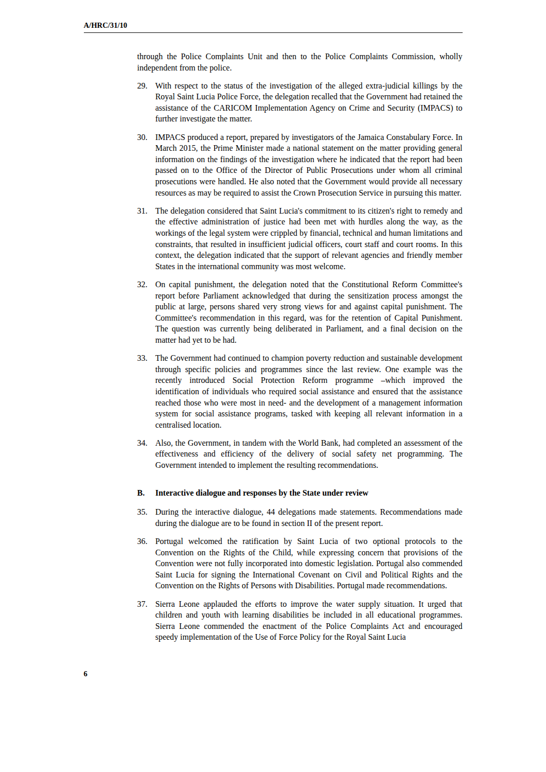A/HRC/31/10
through the Police Complaints Unit and then to the Police Complaints Commission, wholly independent from the police.
29. With respect to the status of the investigation of the alleged extra-judicial killings by the Royal Saint Lucia Police Force, the delegation recalled that the Government had retained the assistance of the CARICOM Implementation Agency on Crime and Security (IMPACS) to further investigate the matter.
30. IMPACS produced a report, prepared by investigators of the Jamaica Constabulary Force. In March 2015, the Prime Minister made a national statement on the matter providing general information on the findings of the investigation where he indicated that the report had been passed on to the Office of the Director of Public Prosecutions under whom all criminal prosecutions were handled. He also noted that the Government would provide all necessary resources as may be required to assist the Crown Prosecution Service in pursuing this matter.
31. The delegation considered that Saint Lucia's commitment to its citizen's right to remedy and the effective administration of justice had been met with hurdles along the way, as the workings of the legal system were crippled by financial, technical and human limitations and constraints, that resulted in insufficient judicial officers, court staff and court rooms. In this context, the delegation indicated that the support of relevant agencies and friendly member States in the international community was most welcome.
32. On capital punishment, the delegation noted that the Constitutional Reform Committee's report before Parliament acknowledged that during the sensitization process amongst the public at large, persons shared very strong views for and against capital punishment. The Committee's recommendation in this regard, was for the retention of Capital Punishment. The question was currently being deliberated in Parliament, and a final decision on the matter had yet to be had.
33. The Government had continued to champion poverty reduction and sustainable development through specific policies and programmes since the last review. One example was the recently introduced Social Protection Reform programme –which improved the identification of individuals who required social assistance and ensured that the assistance reached those who were most in need- and the development of a management information system for social assistance programs, tasked with keeping all relevant information in a centralised location.
34. Also, the Government, in tandem with the World Bank, had completed an assessment of the effectiveness and efficiency of the delivery of social safety net programming. The Government intended to implement the resulting recommendations.
B. Interactive dialogue and responses by the State under review
35. During the interactive dialogue, 44 delegations made statements. Recommendations made during the dialogue are to be found in section II of the present report.
36. Portugal welcomed the ratification by Saint Lucia of two optional protocols to the Convention on the Rights of the Child, while expressing concern that provisions of the Convention were not fully incorporated into domestic legislation. Portugal also commended Saint Lucia for signing the International Covenant on Civil and Political Rights and the Convention on the Rights of Persons with Disabilities. Portugal made recommendations.
37. Sierra Leone applauded the efforts to improve the water supply situation. It urged that children and youth with learning disabilities be included in all educational programmes. Sierra Leone commended the enactment of the Police Complaints Act and encouraged speedy implementation of the Use of Force Policy for the Royal Saint Lucia
6